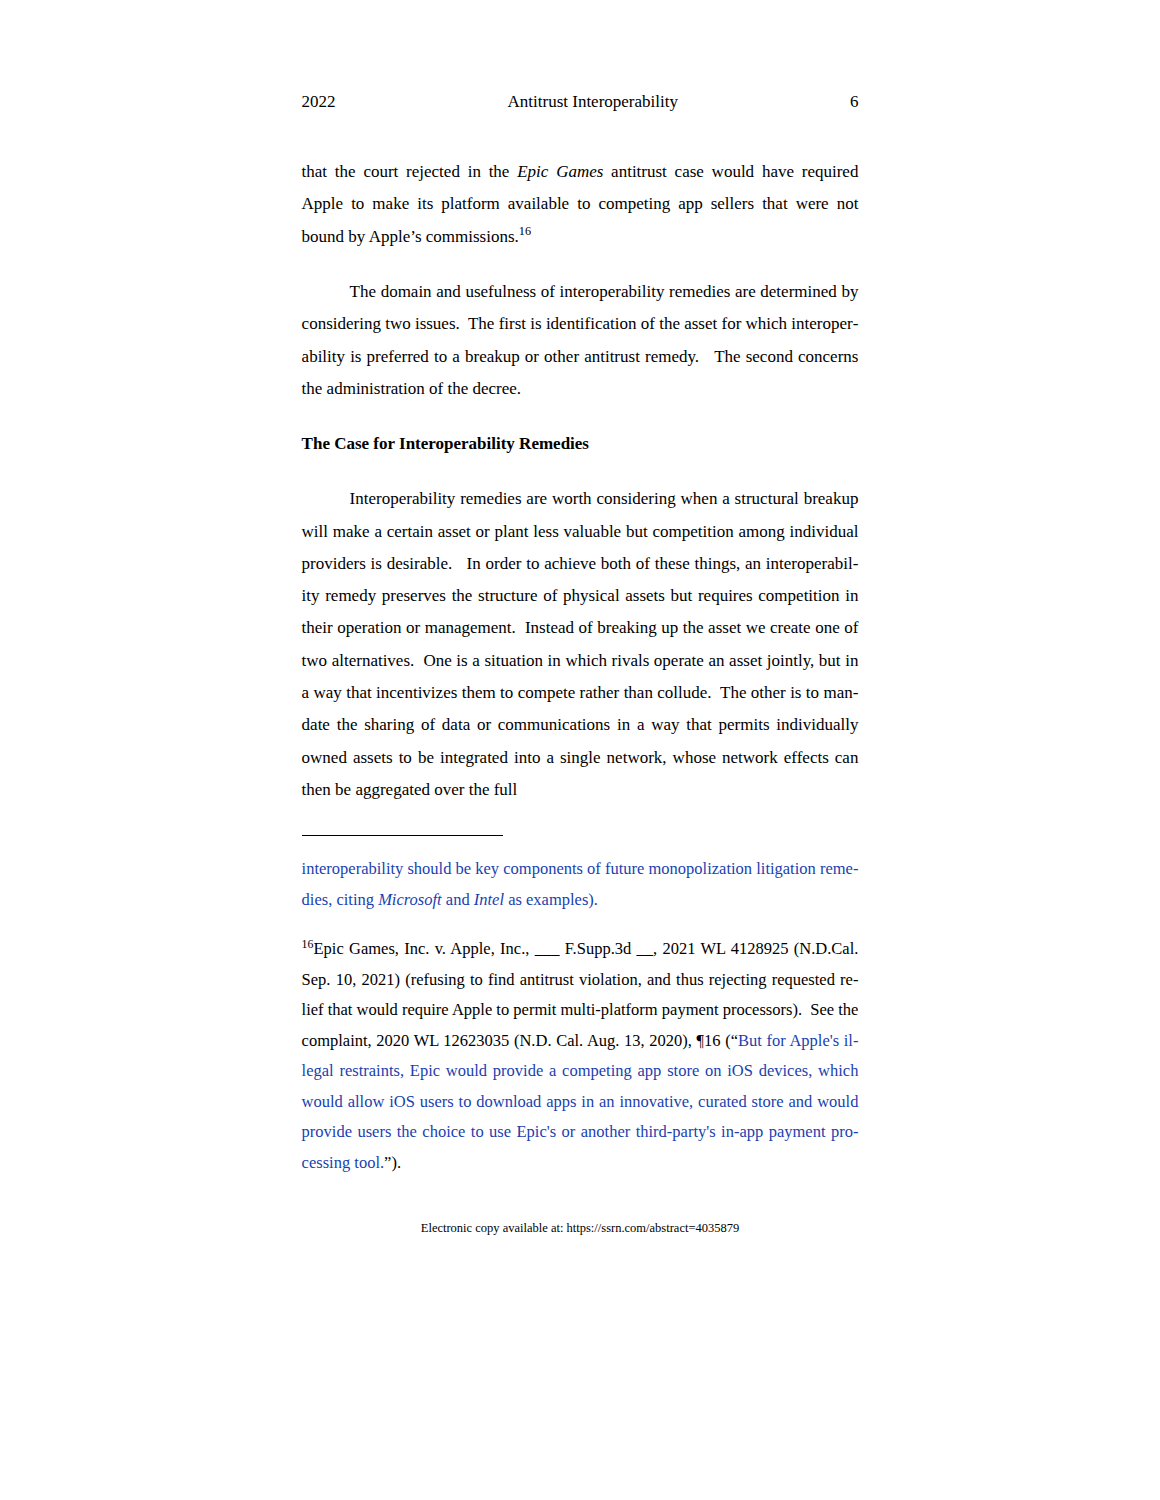2022 Antitrust Interoperability 6
that the court rejected in the Epic Games antitrust case would have required Apple to make its platform available to competing app sellers that were not bound by Apple’s commissions.16
The domain and usefulness of interoperability remedies are determined by considering two issues. The first is identification of the asset for which interoperability is preferred to a breakup or other antitrust remedy. The second concerns the administration of the decree.
The Case for Interoperability Remedies
Interoperability remedies are worth considering when a structural breakup will make a certain asset or plant less valuable but competition among individual providers is desirable. In order to achieve both of these things, an interoperability remedy preserves the structure of physical assets but requires competition in their operation or management. Instead of breaking up the asset we create one of two alternatives. One is a situation in which rivals operate an asset jointly, but in a way that incentivizes them to compete rather than collude. The other is to mandate the sharing of data or communications in a way that permits individually owned assets to be integrated into a single network, whose network effects can then be aggregated over the full
interoperability should be key components of future monopolization litigation remedies, citing Microsoft and Intel as examples).
16 Epic Games, Inc. v. Apple, Inc., ___ F.Supp.3d __, 2021 WL 4128925 (N.D.Cal. Sep. 10, 2021) (refusing to find antitrust violation, and thus rejecting requested relief that would require Apple to permit multi-platform payment processors). See the complaint, 2020 WL 12623035 (N.D. Cal. Aug. 13, 2020), ¶16 (“But for Apple's illegal restraints, Epic would provide a competing app store on iOS devices, which would allow iOS users to download apps in an innovative, curated store and would provide users the choice to use Epic's or another third-party's in-app payment processing tool.”).
Electronic copy available at: https://ssrn.com/abstract=4035879